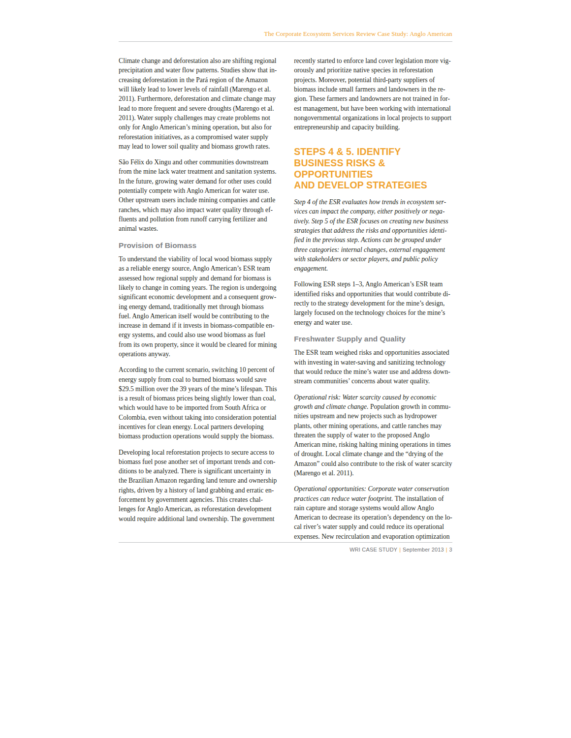The Corporate Ecosystem Services Review Case Study: Anglo American
Climate change and deforestation also are shifting regional precipitation and water flow patterns. Studies show that increasing deforestation in the Pará region of the Amazon will likely lead to lower levels of rainfall (Marengo et al. 2011). Furthermore, deforestation and climate change may lead to more frequent and severe droughts (Marengo et al. 2011). Water supply challenges may create problems not only for Anglo American’s mining operation, but also for reforestation initiatives, as a compromised water supply may lead to lower soil quality and biomass growth rates.
São Félix do Xingu and other communities downstream from the mine lack water treatment and sanitation systems. In the future, growing water demand for other uses could potentially compete with Anglo American for water use. Other upstream users include mining companies and cattle ranches, which may also impact water quality through effluents and pollution from runoff carrying fertilizer and animal wastes.
Provision of Biomass
To understand the viability of local wood biomass supply as a reliable energy source, Anglo American’s ESR team assessed how regional supply and demand for biomass is likely to change in coming years. The region is undergoing significant economic development and a consequent growing energy demand, traditionally met through biomass fuel. Anglo American itself would be contributing to the increase in demand if it invests in biomass-compatible energy systems, and could also use wood biomass as fuel from its own property, since it would be cleared for mining operations anyway.
According to the current scenario, switching 10 percent of energy supply from coal to burned biomass would save $29.5 million over the 39 years of the mine’s lifespan. This is a result of biomass prices being slightly lower than coal, which would have to be imported from South Africa or Colombia, even without taking into consideration potential incentives for clean energy. Local partners developing biomass production operations would supply the biomass.
Developing local reforestation projects to secure access to biomass fuel pose another set of important trends and conditions to be analyzed. There is significant uncertainty in the Brazilian Amazon regarding land tenure and ownership rights, driven by a history of land grabbing and erratic enforcement by government agencies. This creates challenges for Anglo American, as reforestation development would require additional land ownership. The government
recently started to enforce land cover legislation more vigorously and prioritize native species in reforestation projects. Moreover, potential third-party suppliers of biomass include small farmers and landowners in the region. These farmers and landowners are not trained in forest management, but have been working with international nongovernmental organizations in local projects to support entrepreneurship and capacity building.
Steps 4 & 5. Identify Business Risks & Opportunities
and Develop Strategies
Step 4 of the ESR evaluates how trends in ecosystem services can impact the company, either positively or negatively. Step 5 of the ESR focuses on creating new business strategies that address the risks and opportunities identified in the previous step. Actions can be grouped under three categories: internal changes, external engagement with stakeholders or sector players, and public policy engagement.
Following ESR steps 1–3, Anglo American’s ESR team identified risks and opportunities that would contribute directly to the strategy development for the mine’s design, largely focused on the technology choices for the mine’s energy and water use.
Freshwater Supply and Quality
The ESR team weighed risks and opportunities associated with investing in water-saving and sanitizing technology that would reduce the mine’s water use and address downstream communities’ concerns about water quality.
Operational risk: Water scarcity caused by economic growth and climate change. Population growth in communities upstream and new projects such as hydropower plants, other mining operations, and cattle ranches may threaten the supply of water to the proposed Anglo American mine, risking halting mining operations in times of drought. Local climate change and the “drying of the Amazon” could also contribute to the risk of water scarcity (Marengo et al. 2011).
Operational opportunities: Corporate water conservation practices can reduce water footprint. The installation of rain capture and storage systems would allow Anglo American to decrease its operation’s dependency on the local river’s water supply and could reduce its operational expenses. New recirculation and evaporation optimization
WRI CASE STUDY|September 2013|3